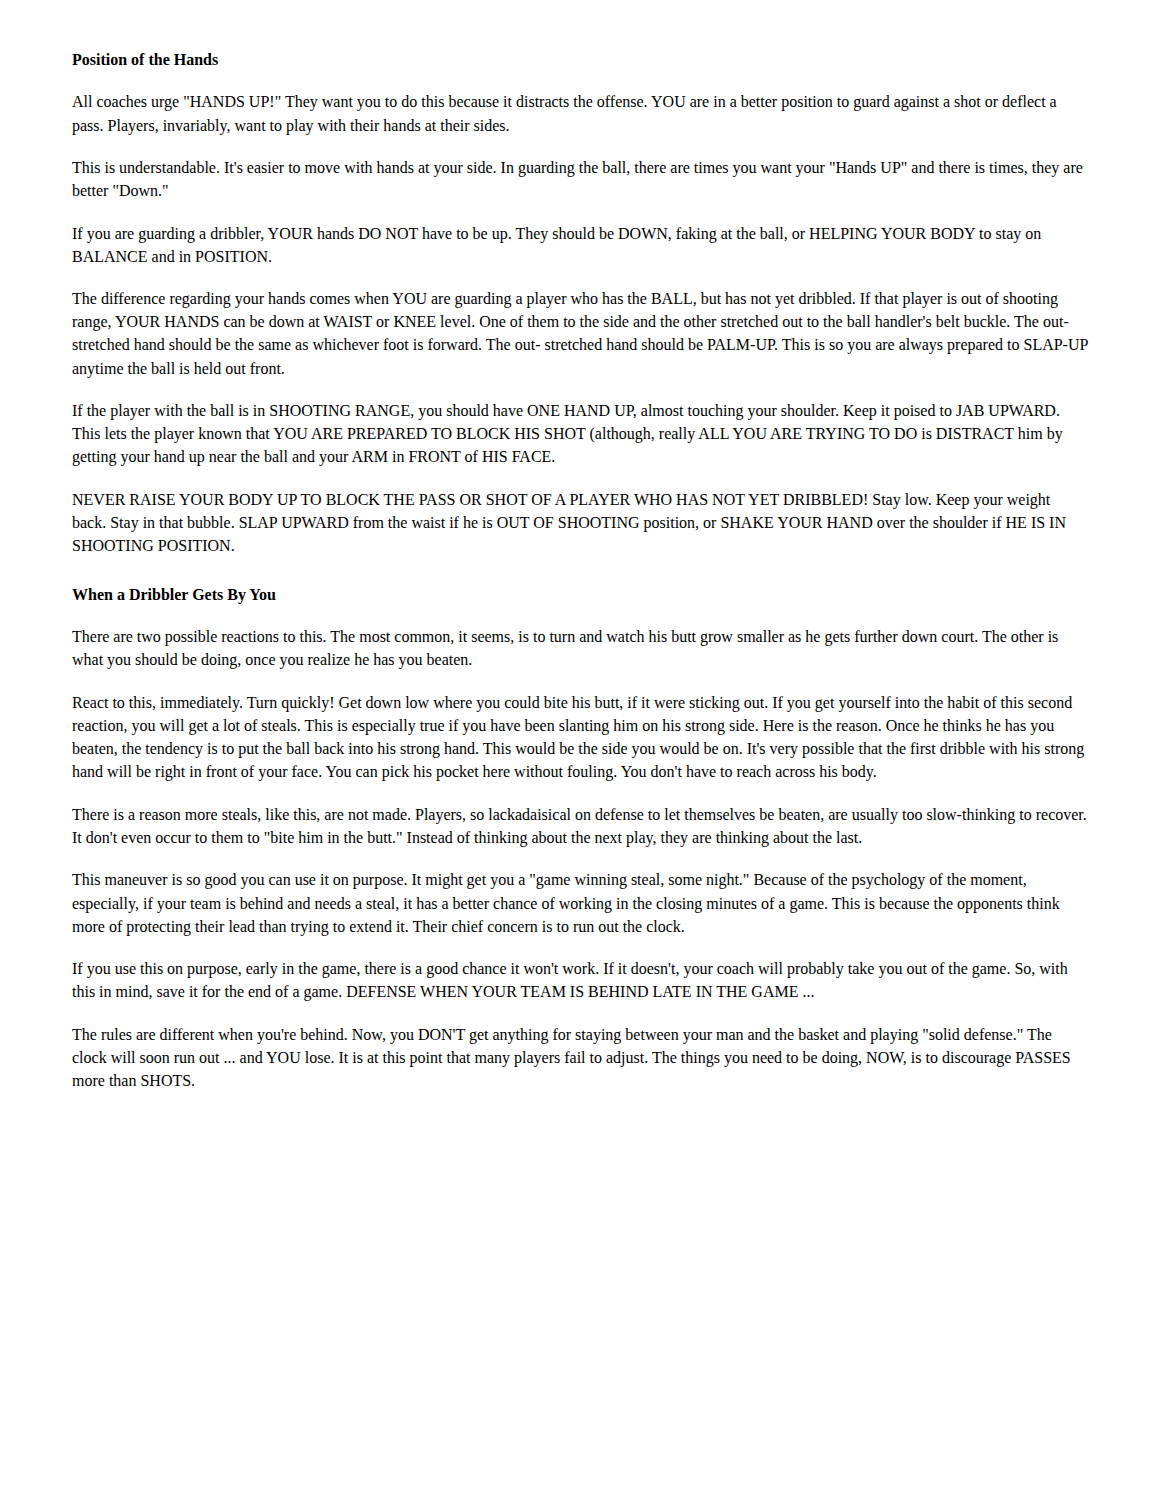Position of the Hands
All coaches urge "HANDS UP!" They want you to do this because it distracts the offense. YOU are in a better position to guard against a shot or deflect a pass. Players, invariably, want to play with their hands at their sides.
This is understandable. It's easier to move with hands at your side. In guarding the ball, there are times you want your "Hands UP" and there is times, they are better "Down."
If you are guarding a dribbler, YOUR hands DO NOT have to be up. They should be DOWN, faking at the ball, or HELPING YOUR BODY to stay on BALANCE and in POSITION.
The difference regarding your hands comes when YOU are guarding a player who has the BALL, but has not yet dribbled. If that player is out of shooting range, YOUR HANDS can be down at WAIST or KNEE level. One of them to the side and the other stretched out to the ball handler's belt buckle. The out-stretched hand should be the same as whichever foot is forward. The out- stretched hand should be PALM-UP. This is so you are always prepared to SLAP-UP anytime the ball is held out front.
If the player with the ball is in SHOOTING RANGE, you should have ONE HAND UP, almost touching your shoulder. Keep it poised to JAB UPWARD. This lets the player known that YOU ARE PREPARED TO BLOCK HIS SHOT (although, really ALL YOU ARE TRYING TO DO is DISTRACT him by getting your hand up near the ball and your ARM in FRONT of HIS FACE.
NEVER RAISE YOUR BODY UP TO BLOCK THE PASS OR SHOT OF A PLAYER WHO HAS NOT YET DRIBBLED! Stay low. Keep your weight back. Stay in that bubble. SLAP UPWARD from the waist if he is OUT OF SHOOTING position, or SHAKE YOUR HAND over the shoulder if HE IS IN SHOOTING POSITION.
When a Dribbler Gets By You
There are two possible reactions to this. The most common, it seems, is to turn and watch his butt grow smaller as he gets further down court. The other is what you should be doing, once you realize he has you beaten.
React to this, immediately. Turn quickly! Get down low where you could bite his butt, if it were sticking out. If you get yourself into the habit of this second reaction, you will get a lot of steals. This is especially true if you have been slanting him on his strong side. Here is the reason. Once he thinks he has you beaten, the tendency is to put the ball back into his strong hand. This would be the side you would be on. It's very possible that the first dribble with his strong hand will be right in front of your face. You can pick his pocket here without fouling. You don't have to reach across his body.
There is a reason more steals, like this, are not made. Players, so lackadaisical on defense to let themselves be beaten, are usually too slow-thinking to recover. It don't even occur to them to "bite him in the butt." Instead of thinking about the next play, they are thinking about the last.
This maneuver is so good you can use it on purpose. It might get you a "game winning steal, some night." Because of the psychology of the moment, especially, if your team is behind and needs a steal, it has a better chance of working in the closing minutes of a game. This is because the opponents think more of protecting their lead than trying to extend it. Their chief concern is to run out the clock.
If you use this on purpose, early in the game, there is a good chance it won't work. If it doesn't, your coach will probably take you out of the game. So, with this in mind, save it for the end of a game. DEFENSE WHEN YOUR TEAM IS BEHIND LATE IN THE GAME ...
The rules are different when you're behind. Now, you DON'T get anything for staying between your man and the basket and playing "solid defense." The clock will soon run out ... and YOU lose. It is at this point that many players fail to adjust. The things you need to be doing, NOW, is to discourage PASSES more than SHOTS.